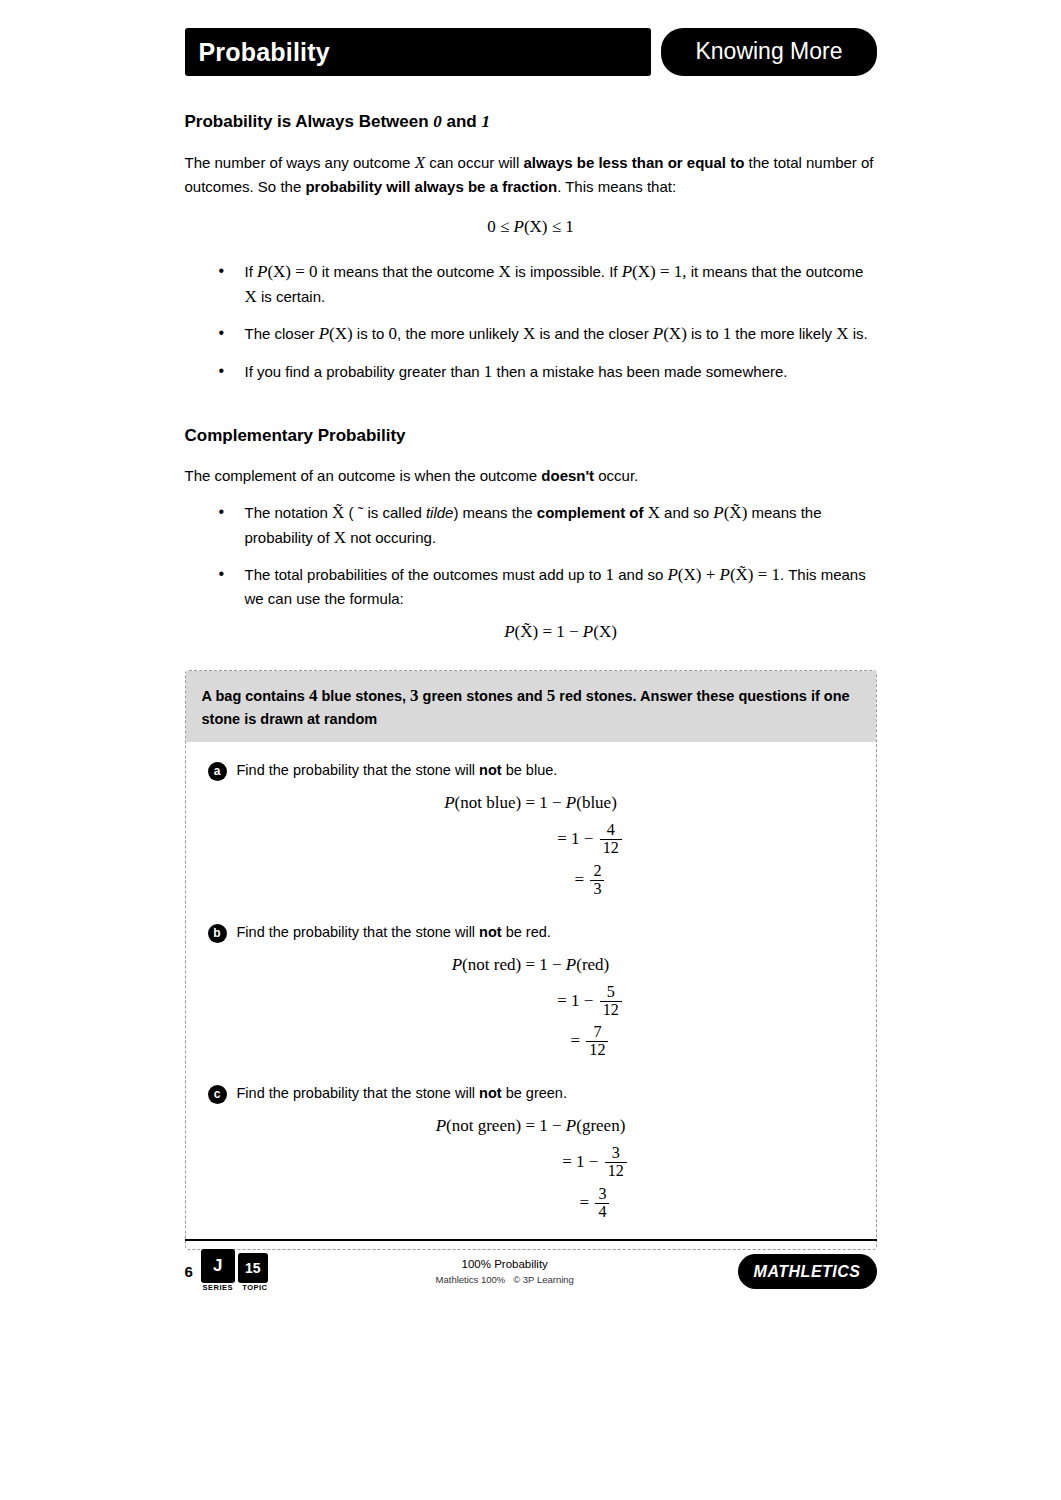Probability
Knowing More
Probability is Always Between 0 and 1
The number of ways any outcome X can occur will always be less than or equal to the total number of outcomes. So the probability will always be a fraction. This means that:
0 ≤ P(X) ≤ 1
If P(X) = 0 it means that the outcome X is impossible. If P(X) = 1, it means that the outcome X is certain.
The closer P(X) is to 0, the more unlikely X is and the closer P(X) is to 1 the more likely X is.
If you find a probability greater than 1 then a mistake has been made somewhere.
Complementary Probability
The complement of an outcome is when the outcome doesn't occur.
The notation X̃ ( ˜ is called tilde) means the complement of X and so P(X̃) means the probability of X not occuring.
The total probabilities of the outcomes must add up to 1 and so P(X) + P(X̃) = 1. This means we can use the formula:
P(X̃) = 1 − P(X)
A bag contains 4 blue stones, 3 green stones and 5 red stones. Answer these questions if one stone is drawn at random
a Find the probability that the stone will not be blue.
P(not blue) = 1 − P(blue) = 1 − 412 = 23
b Find the probability that the stone will not be red.
P(not red) = 1 − P(red) = 1 − 512 = 712
c Find the probability that the stone will not be green.
P(not green) = 1 − P(green) = 1 − 312 = 34
6
J
15
SERIES TOPIC
100% Probability
Mathletics 100% © 3P Learning
MATHLETICS